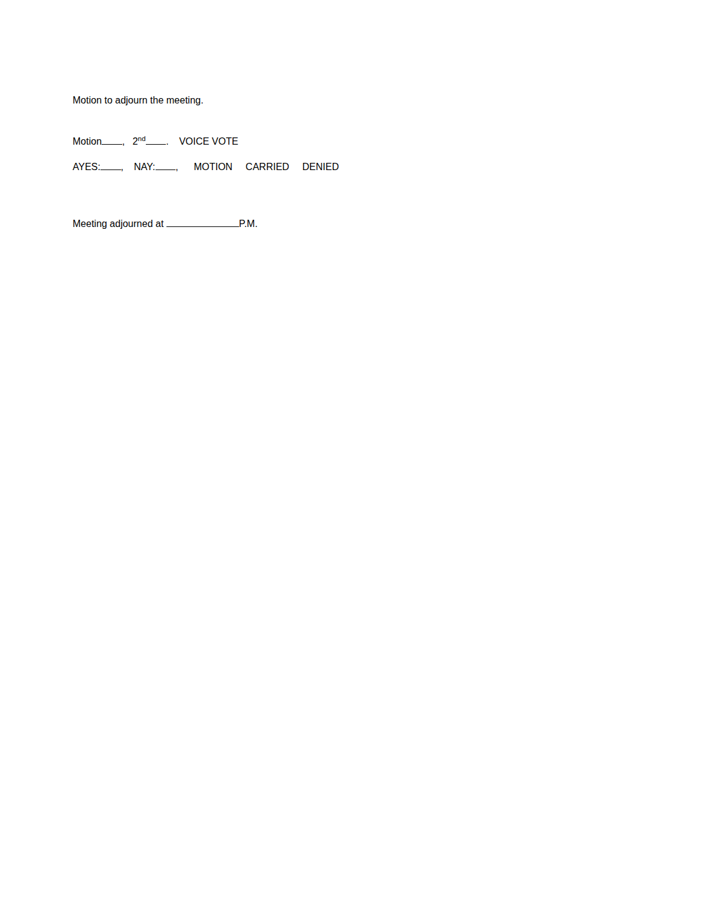Motion to adjourn the meeting.
Motion , 2nd . VOICE VOTE
AYES: , NAY: , MOTION CARRIED DENIED
Meeting adjourned at P.M.